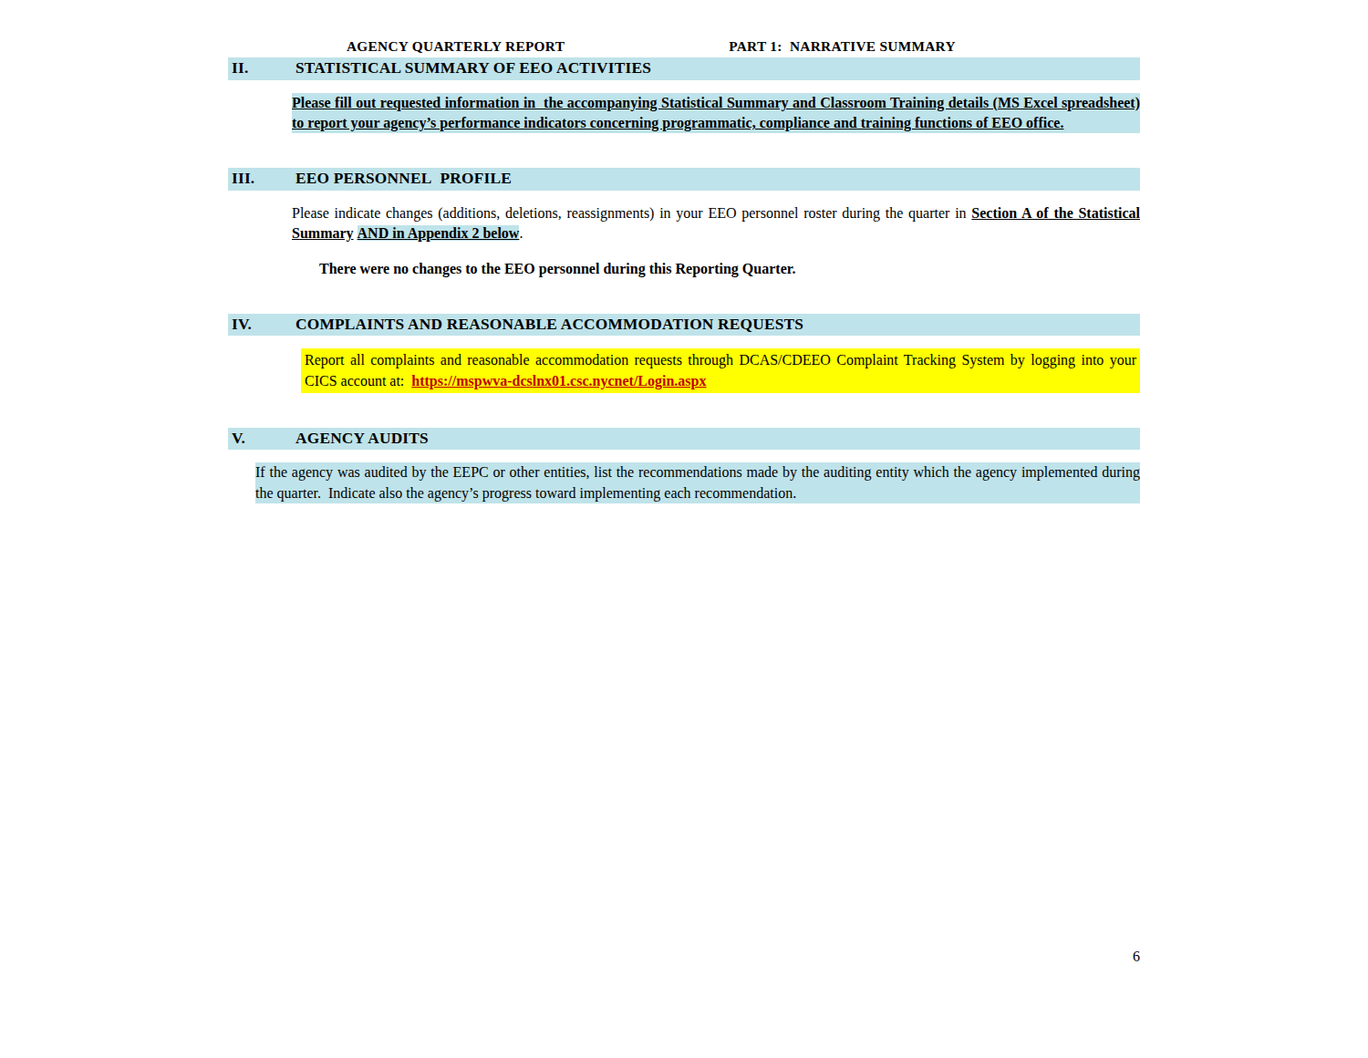AGENCY QUARTERLY REPORT PART 1: NARRATIVE SUMMARY
II. STATISTICAL SUMMARY OF EEO ACTIVITIES
Please fill out requested information in the accompanying Statistical Summary and Classroom Training details (MS Excel spreadsheet) to report your agency’s performance indicators concerning programmatic, compliance and training functions of EEO office.
III. EEO PERSONNEL PROFILE
Please indicate changes (additions, deletions, reassignments) in your EEO personnel roster during the quarter in Section A of the Statistical Summary AND in Appendix 2 below.
There were no changes to the EEO personnel during this Reporting Quarter.
IV. COMPLAINTS AND REASONABLE ACCOMMODATION REQUESTS
Report all complaints and reasonable accommodation requests through DCAS/CDEEO Complaint Tracking System by logging into your CICS account at: https://mspwva-dcslnx01.csc.nycnet/Login.aspx
V. AGENCY AUDITS
If the agency was audited by the EEPC or other entities, list the recommendations made by the auditing entity which the agency implemented during the quarter. Indicate also the agency’s progress toward implementing each recommendation.
6